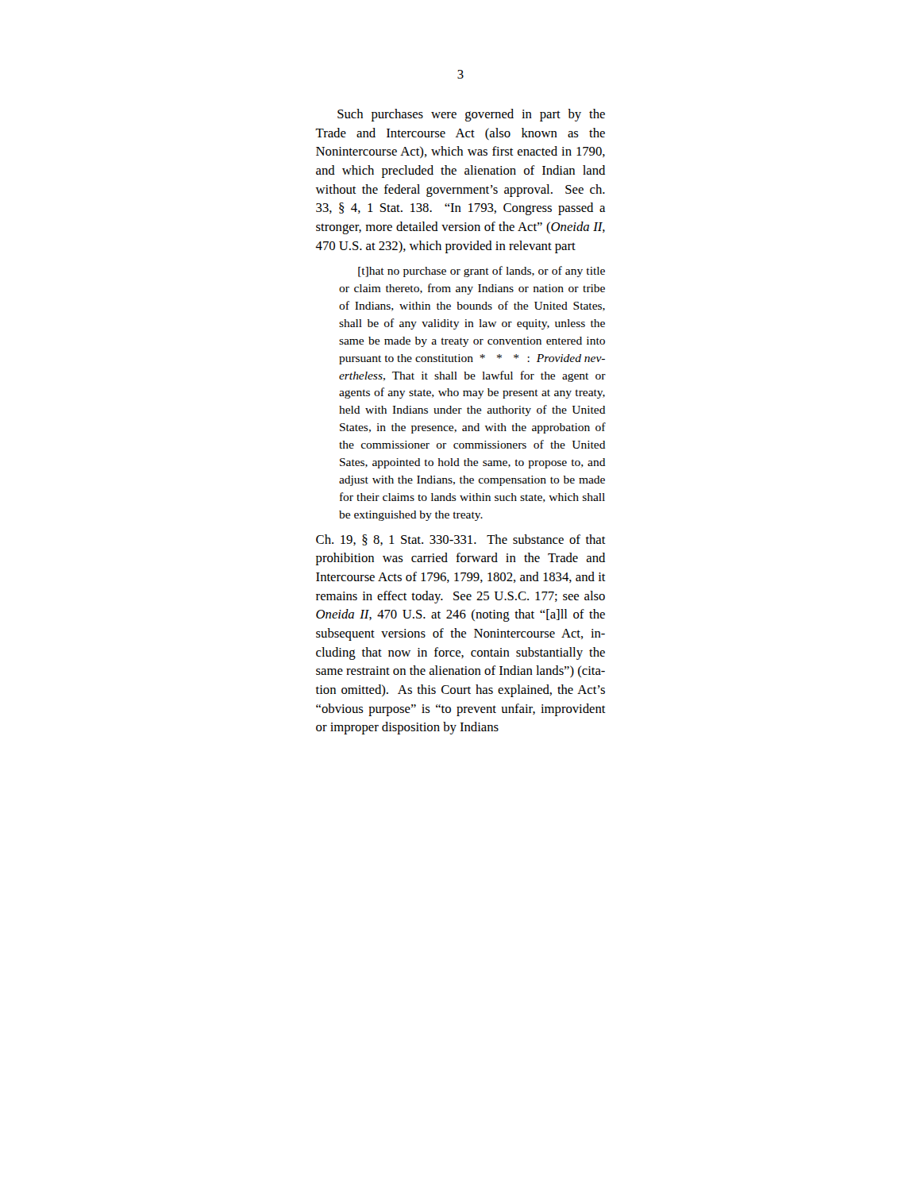3
Such purchases were governed in part by the Trade and Intercourse Act (also known as the Nonintercourse Act), which was first enacted in 1790, and which precluded the alienation of Indian land without the federal government’s approval. See ch. 33, § 4, 1 Stat. 138. “In 1793, Congress passed a stronger, more detailed version of the Act” (Oneida II, 470 U.S. at 232), which provided in relevant part
[t]hat no purchase or grant of lands, or of any title or claim thereto, from any Indians or nation or tribe of Indians, within the bounds of the United States, shall be of any validity in law or equity, unless the same be made by a treaty or convention entered into pursuant to the constitution * * * : Provided nevertheless, That it shall be lawful for the agent or agents of any state, who may be present at any treaty, held with Indians under the authority of the United States, in the presence, and with the approbation of the commissioner or commissioners of the United Sates, appointed to hold the same, to propose to, and adjust with the Indians, the compensation to be made for their claims to lands within such state, which shall be extinguished by the treaty.
Ch. 19, § 8, 1 Stat. 330-331. The substance of that prohibition was carried forward in the Trade and Intercourse Acts of 1796, 1799, 1802, and 1834, and it remains in effect today. See 25 U.S.C. 177; see also Oneida II, 470 U.S. at 246 (noting that “[a]ll of the subsequent versions of the Nonintercourse Act, including that now in force, contain substantially the same restraint on the alienation of Indian lands”) (citation omitted). As this Court has explained, the Act’s “obvious purpose” is “to prevent unfair, improvident or improper disposition by Indians